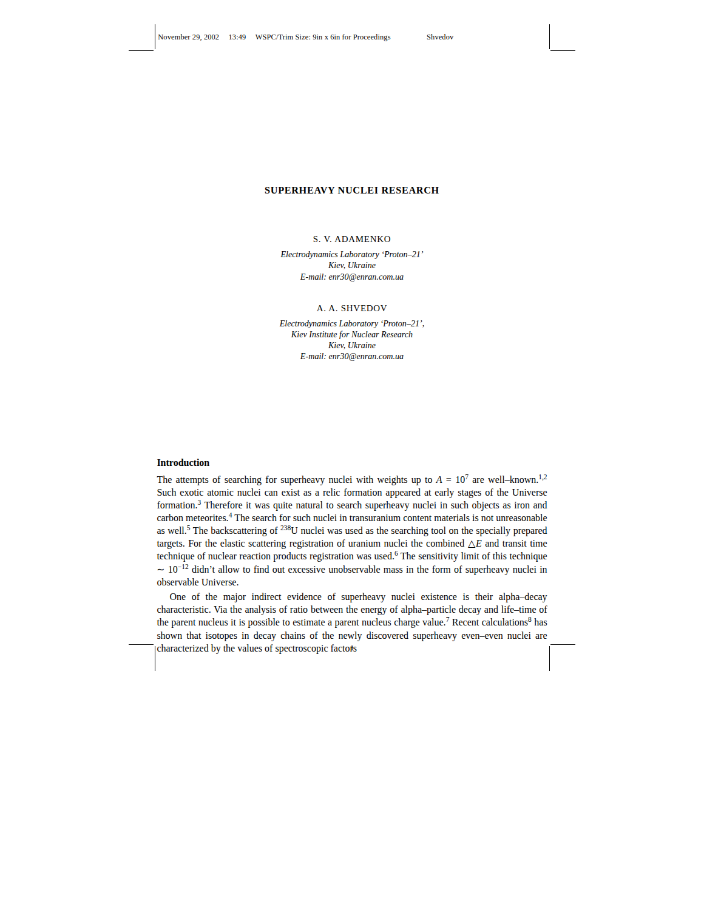November 29, 2002 13:49 WSPC/Trim Size: 9in x 6in for Proceedings Shvedov
SUPERHEAVY NUCLEI RESEARCH
S. V. ADAMENKO
Electrodynamics Laboratory ‘Proton–21’
Kiev, Ukraine
E-mail: enr30@enran.com.ua
A. A. SHVEDOV
Electrodynamics Laboratory ‘Proton–21’,
Kiev Institute for Nuclear Research
Kiev, Ukraine
E-mail: enr30@enran.com.ua
Introduction
The attempts of searching for superheavy nuclei with weights up to A = 107 are well–known.1,2 Such exotic atomic nuclei can exist as a relic formation appeared at early stages of the Universe formation.3 Therefore it was quite natural to search superheavy nuclei in such objects as iron and carbon meteorites.4 The search for such nuclei in transuranium content materials is not unreasonable as well.5 The backscattering of 238U nuclei was used as the searching tool on the specially prepared targets. For the elastic scattering registration of uranium nuclei the combined △E and transit time technique of nuclear reaction products registration was used.6 The sensitivity limit of this technique ∼ 10−12 didn’t allow to find out excessive unobservable mass in the form of superheavy nuclei in observable Universe.
One of the major indirect evidence of superheavy nuclei existence is their alpha–decay characteristic. Via the analysis of ratio between the energy of alpha–particle decay and life–time of the parent nucleus it is possible to estimate a parent nucleus charge value.7 Recent calculations8 has shown that isotopes in decay chains of the newly discovered superheavy even–even nuclei are characterized by the values of spectroscopic factors
1